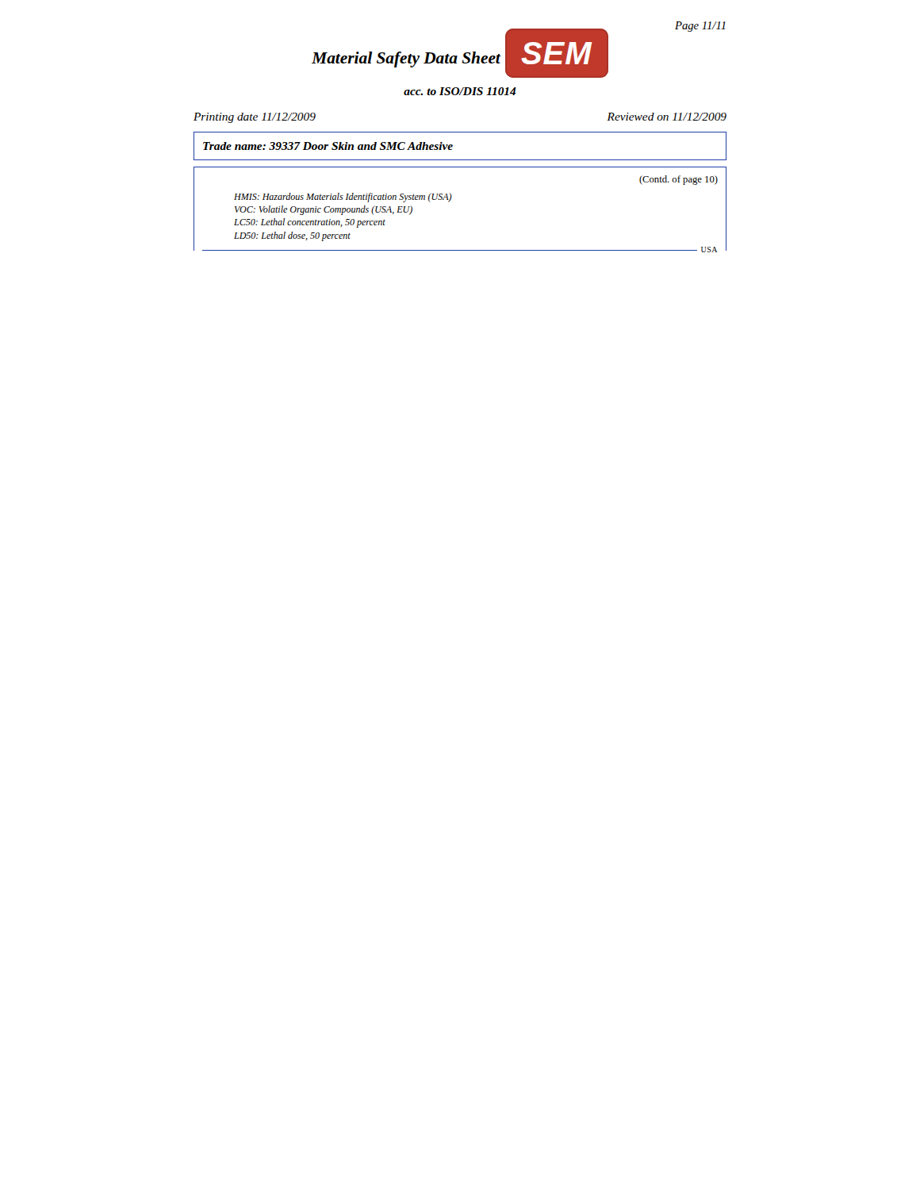Page 11/11
Material Safety Data Sheet SEM
acc. to ISO/DIS 11014
Printing date 11/12/2009
Reviewed on 11/12/2009
Trade name: 39337 Door Skin and SMC Adhesive
(Contd. of page 10)
HMIS: Hazardous Materials Identification System (USA)
VOC: Volatile Organic Compounds (USA, EU)
LC50: Lethal concentration, 50 percent
LD50: Lethal dose, 50 percent
USA